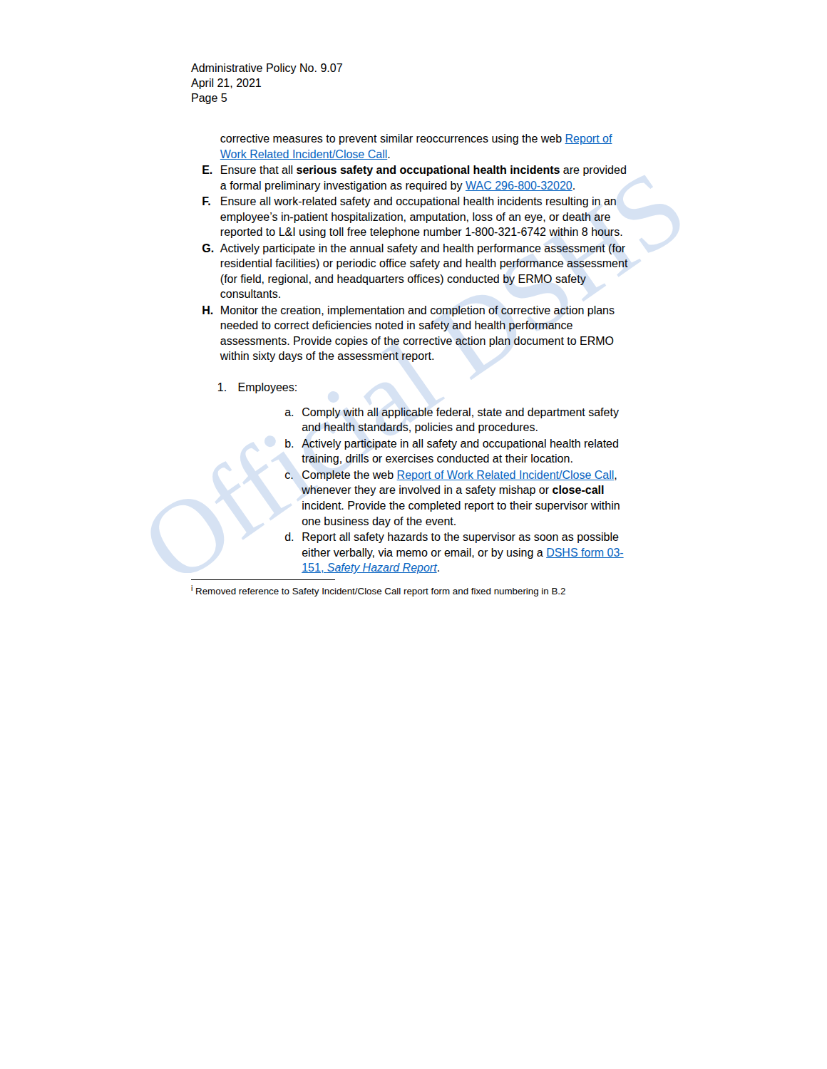Official DSHS
Administrative Policy No. 9.07
April 21, 2021
Page 5
corrective measures to prevent similar reoccurrences using the web Report of Work Related Incident/Close Call.
E. Ensure that all serious safety and occupational health incidents are provided a formal preliminary investigation as required by WAC 296-800-32020.
F. Ensure all work-related safety and occupational health incidents resulting in an employee’s in-patient hospitalization, amputation, loss of an eye, or death are reported to L&I using toll free telephone number 1-800-321-6742 within 8 hours.
G. Actively participate in the annual safety and health performance assessment (for residential facilities) or periodic office safety and health performance assessment (for field, regional, and headquarters offices) conducted by ERMO safety consultants.
H. Monitor the creation, implementation and completion of corrective action plans needed to correct deficiencies noted in safety and health performance assessments. Provide copies of the corrective action plan document to ERMO within sixty days of the assessment report.
1. Employees:
a. Comply with all applicable federal, state and department safety and health standards, policies and procedures.
b. Actively participate in all safety and occupational health related training, drills or exercises conducted at their location.
c. Complete the web Report of Work Related Incident/Close Call, whenever they are involved in a safety mishap or close-call incident. Provide the completed report to their supervisor within one business day of the event.
d. Report all safety hazards to the supervisor as soon as possible either verbally, via memo or email, or by using a DSHS form 03-151, Safety Hazard Report.
i Removed reference to Safety Incident/Close Call report form and fixed numbering in B.2